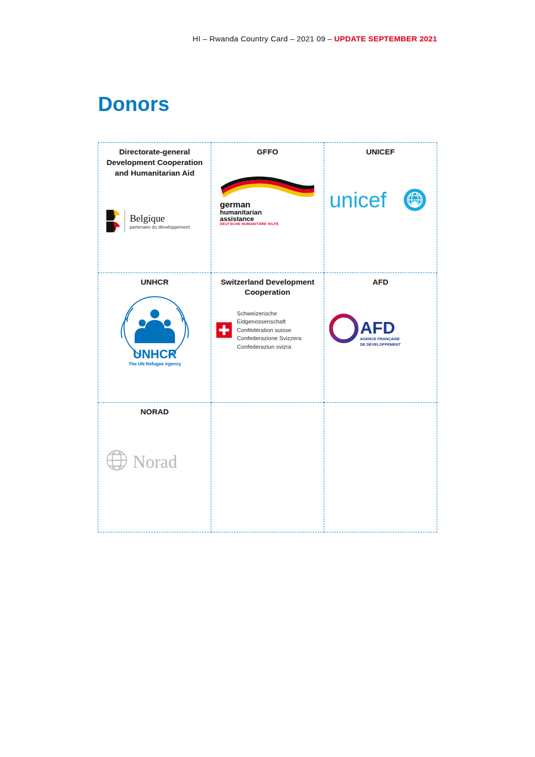HI – Rwanda Country Card – 2021 09 – UPDATE SEPTEMBER 2021
Donors
| Directorate-general Development Cooperation and Humanitarian Aid Belgique partenaire du développement | GFFO german humanitarian assistance DEUTSCHE HUMANITÄRE HILFE | UNICEF unicef |
| UNHCR UNHCR The UN Refugee Agency | Switzerland Development Cooperation Schweizerische Eidgenossenschaft Confédération suisse Confederazione Svizzera Confederaziun svizra | AFD AFD AGENCE FRANÇAISE DE DÉVELOPPEMENT |
| NORAD Norad | | |